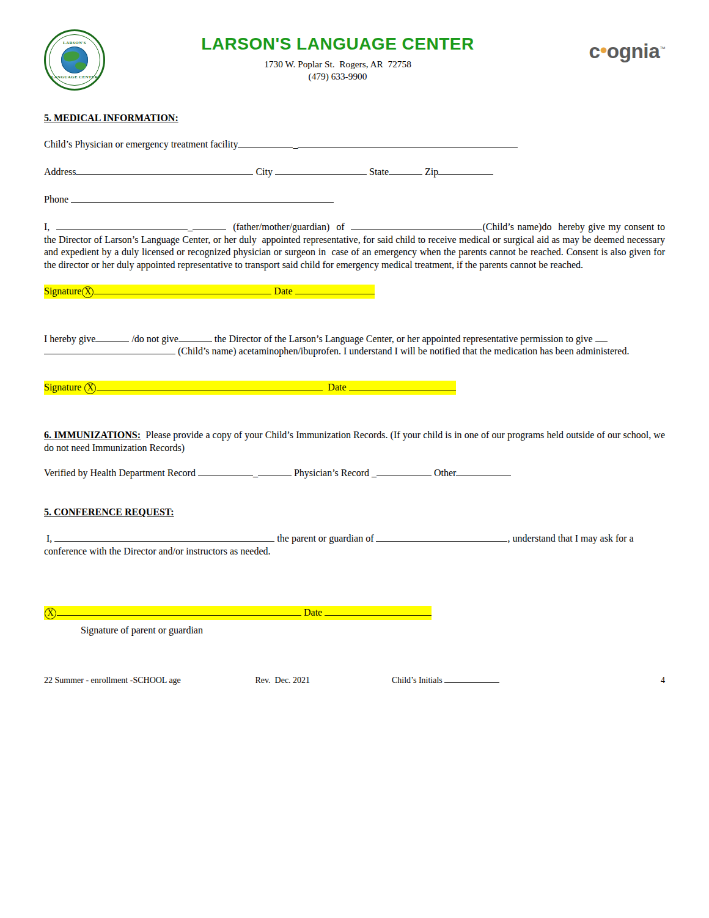LARSON'S
LANGUAGE CENTER
LARSON'S LANGUAGE CENTER
1730 W. Poplar St. Rogers, AR 72758
(479) 633-9900
c•ognia™
5. MEDICAL INFORMATION:
Child’s Physician or emergency treatment facility _
Address City State Zip
Phone
I, _ (father/mother/guardian) of (Child’s name)do hereby give my consent to the Director of Larson’s Language Center, or her duly appointed representative, for said child to receive medical or surgical aid as may be deemed necessary and expedient by a duly licensed or recognized physician or surgeon in case of an emergency when the parents cannot be reached. Consent is also given for the director or her duly appointed representative to transport said child for emergency medical treatment, if the parents cannot be reached.
SignatureX Date
I hereby give /do not give the Director of the Larson’s Language Center, or her appointed representative permission to give (Child’s name) acetaminophen/ibuprofen. I understand I will be notified that the medication has been administered.
Signature X Date
6. IMMUNIZATIONS: Please provide a copy of your Child’s Immunization Records. (If your child is in one of our programs held outside of our school, we do not need Immunization Records)
Verified by Health Department Record _ Physician’s Record _ Other
5. CONFERENCE REQUEST:
I, the parent or guardian of , understand that I may ask for a conference with the Director and/or instructors as needed.
X Date
Signature of parent or guardian
22 Summer - enrollment -SCHOOL age
Rev. Dec. 2021
Child’s Initials
4